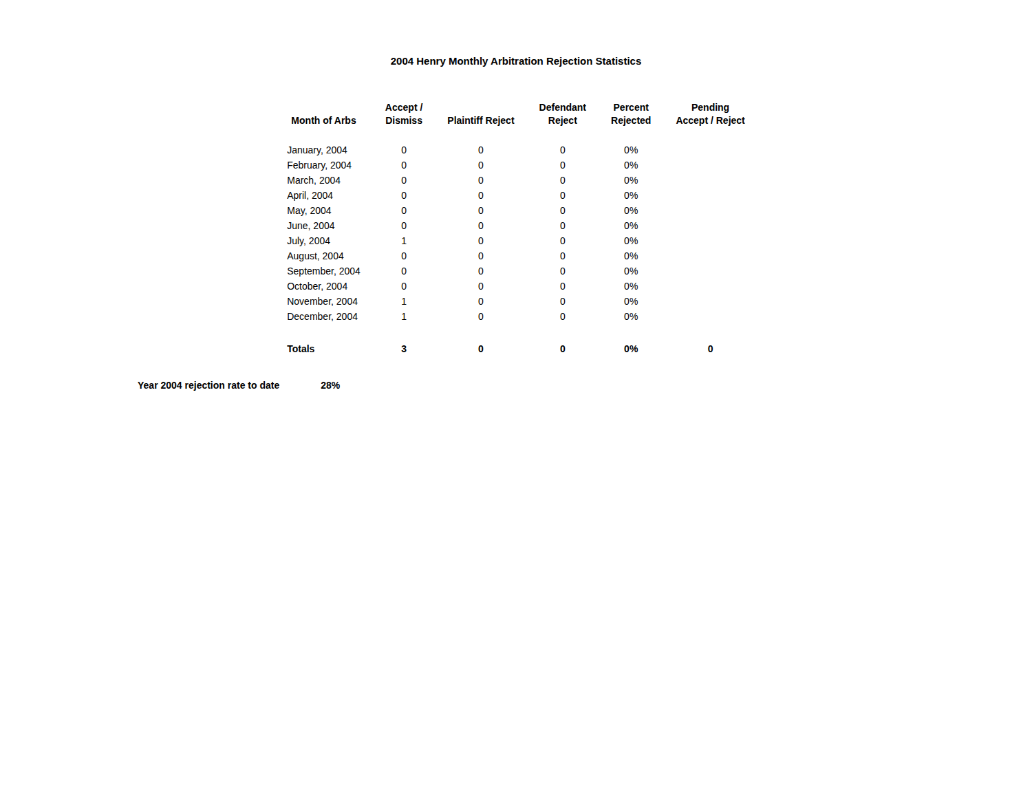2004 Henry Monthly Arbitration Rejection Statistics
| Month of Arbs | Accept / Dismiss | Plaintiff Reject | Defendant Reject | Percent Rejected | Pending Accept / Reject |
| --- | --- | --- | --- | --- | --- |
| January, 2004 | 0 | 0 | 0 | 0% | |
| February, 2004 | 0 | 0 | 0 | 0% | |
| March, 2004 | 0 | 0 | 0 | 0% | |
| April, 2004 | 0 | 0 | 0 | 0% | |
| May, 2004 | 0 | 0 | 0 | 0% | |
| June, 2004 | 0 | 0 | 0 | 0% | |
| July, 2004 | 1 | 0 | 0 | 0% | |
| August, 2004 | 0 | 0 | 0 | 0% | |
| September, 2004 | 0 | 0 | 0 | 0% | |
| October, 2004 | 0 | 0 | 0 | 0% | |
| November, 2004 | 1 | 0 | 0 | 0% | |
| December, 2004 | 1 | 0 | 0 | 0% | |
| Totals | 3 | 0 | 0 | 0% | 0 |
Year 2004 rejection rate to date 28%